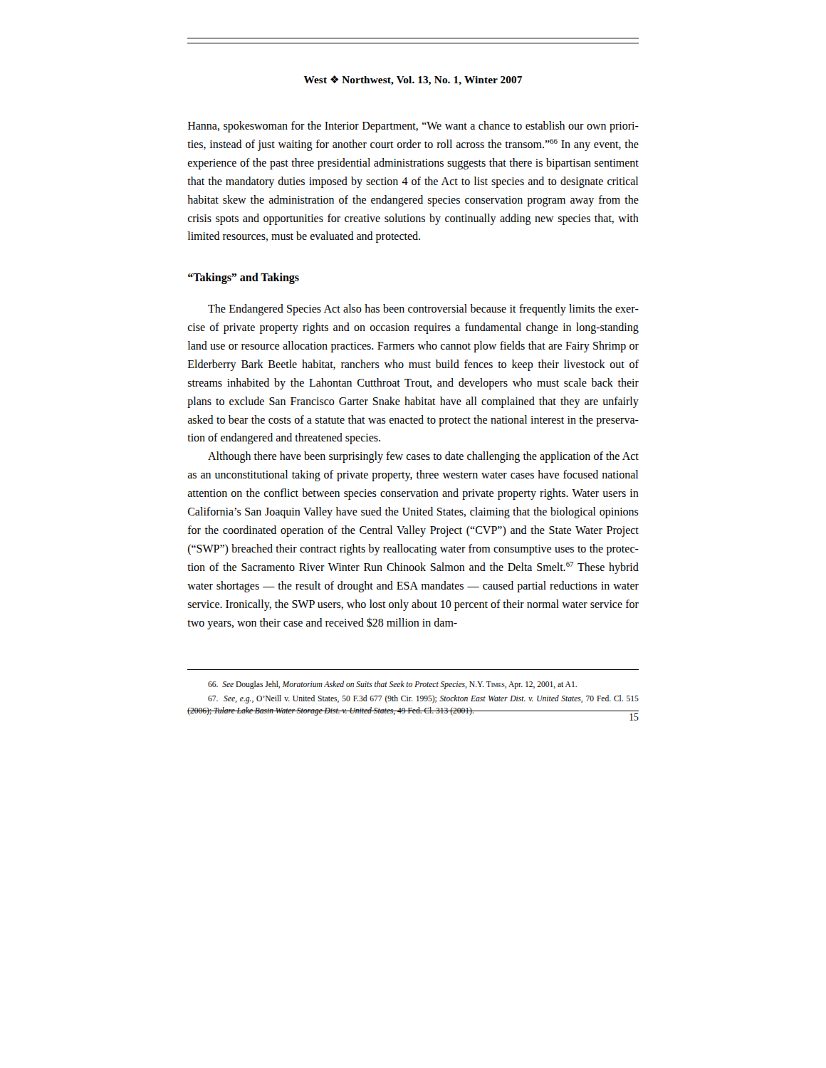West ❖ Northwest, Vol. 13, No. 1, Winter 2007
Hanna, spokeswoman for the Interior Department, “We want a chance to establish our own priorities, instead of just waiting for another court order to roll across the transom.”66 In any event, the experience of the past three presidential administrations suggests that there is bipartisan sentiment that the mandatory duties imposed by section 4 of the Act to list species and to designate critical habitat skew the administration of the endangered species conservation program away from the crisis spots and opportunities for creative solutions by continually adding new species that, with limited resources, must be evaluated and protected.
“Takings” and Takings
The Endangered Species Act also has been controversial because it frequently limits the exercise of private property rights and on occasion requires a fundamental change in long-standing land use or resource allocation practices. Farmers who cannot plow fields that are Fairy Shrimp or Elderberry Bark Beetle habitat, ranchers who must build fences to keep their livestock out of streams inhabited by the Lahontan Cutthroat Trout, and developers who must scale back their plans to exclude San Francisco Garter Snake habitat have all complained that they are unfairly asked to bear the costs of a statute that was enacted to protect the national interest in the preservation of endangered and threatened species.
Although there have been surprisingly few cases to date challenging the application of the Act as an unconstitutional taking of private property, three western water cases have focused national attention on the conflict between species conservation and private property rights. Water users in California’s San Joaquin Valley have sued the United States, claiming that the biological opinions for the coordinated operation of the Central Valley Project (“CVP”) and the State Water Project (“SWP”) breached their contract rights by reallocating water from consumptive uses to the protection of the Sacramento River Winter Run Chinook Salmon and the Delta Smelt.67 These hybrid water shortages — the result of drought and ESA mandates — caused partial reductions in water service. Ironically, the SWP users, who lost only about 10 percent of their normal water service for two years, won their case and received $28 million in dam-
66. See Douglas Jehl, Moratorium Asked on Suits that Seek to Protect Species, N.Y. Times, Apr. 12, 2001, at A1.
67. See, e.g., O’Neill v. United States, 50 F.3d 677 (9th Cir. 1995); Stockton East Water Dist. v. United States, 70 Fed. Cl. 515 (2006); Tulare Lake Basin Water Storage Dist. v. United States, 49 Fed. Cl. 313 (2001).
15